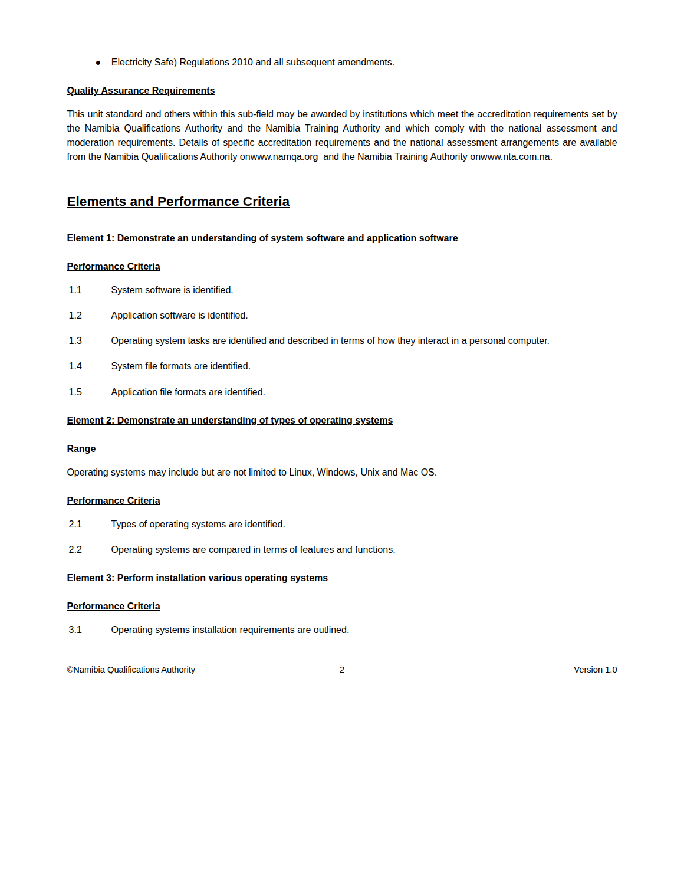● Electricity Safe) Regulations 2010 and all subsequent amendments.
Quality Assurance Requirements
This unit standard and others within this sub-field may be awarded by institutions which meet the accreditation requirements set by the Namibia Qualifications Authority and the Namibia Training Authority and which comply with the national assessment and moderation requirements. Details of specific accreditation requirements and the national assessment arrangements are available from the Namibia Qualifications Authority onwww.namqa.org and the Namibia Training Authority onwww.nta.com.na.
Elements and Performance Criteria
Element 1: Demonstrate an understanding of system software and application software
Performance Criteria
1.1
System software is identified.
1.2
Application software is identified.
1.3
Operating system tasks are identified and described in terms of how they interact in a personal computer.
1.4
System file formats are identified.
1.5
Application file formats are identified.
Element 2: Demonstrate an understanding of types of operating systems
Range
Operating systems may include but are not limited to Linux, Windows, Unix and Mac OS.
Performance Criteria
2.1
Types of operating systems are identified.
2.2
Operating systems are compared in terms of features and functions.
Element 3: Perform installation various operating systems
Performance Criteria
3.1
Operating systems installation requirements are outlined.
©Namibia Qualifications Authority
2
Version 1.0